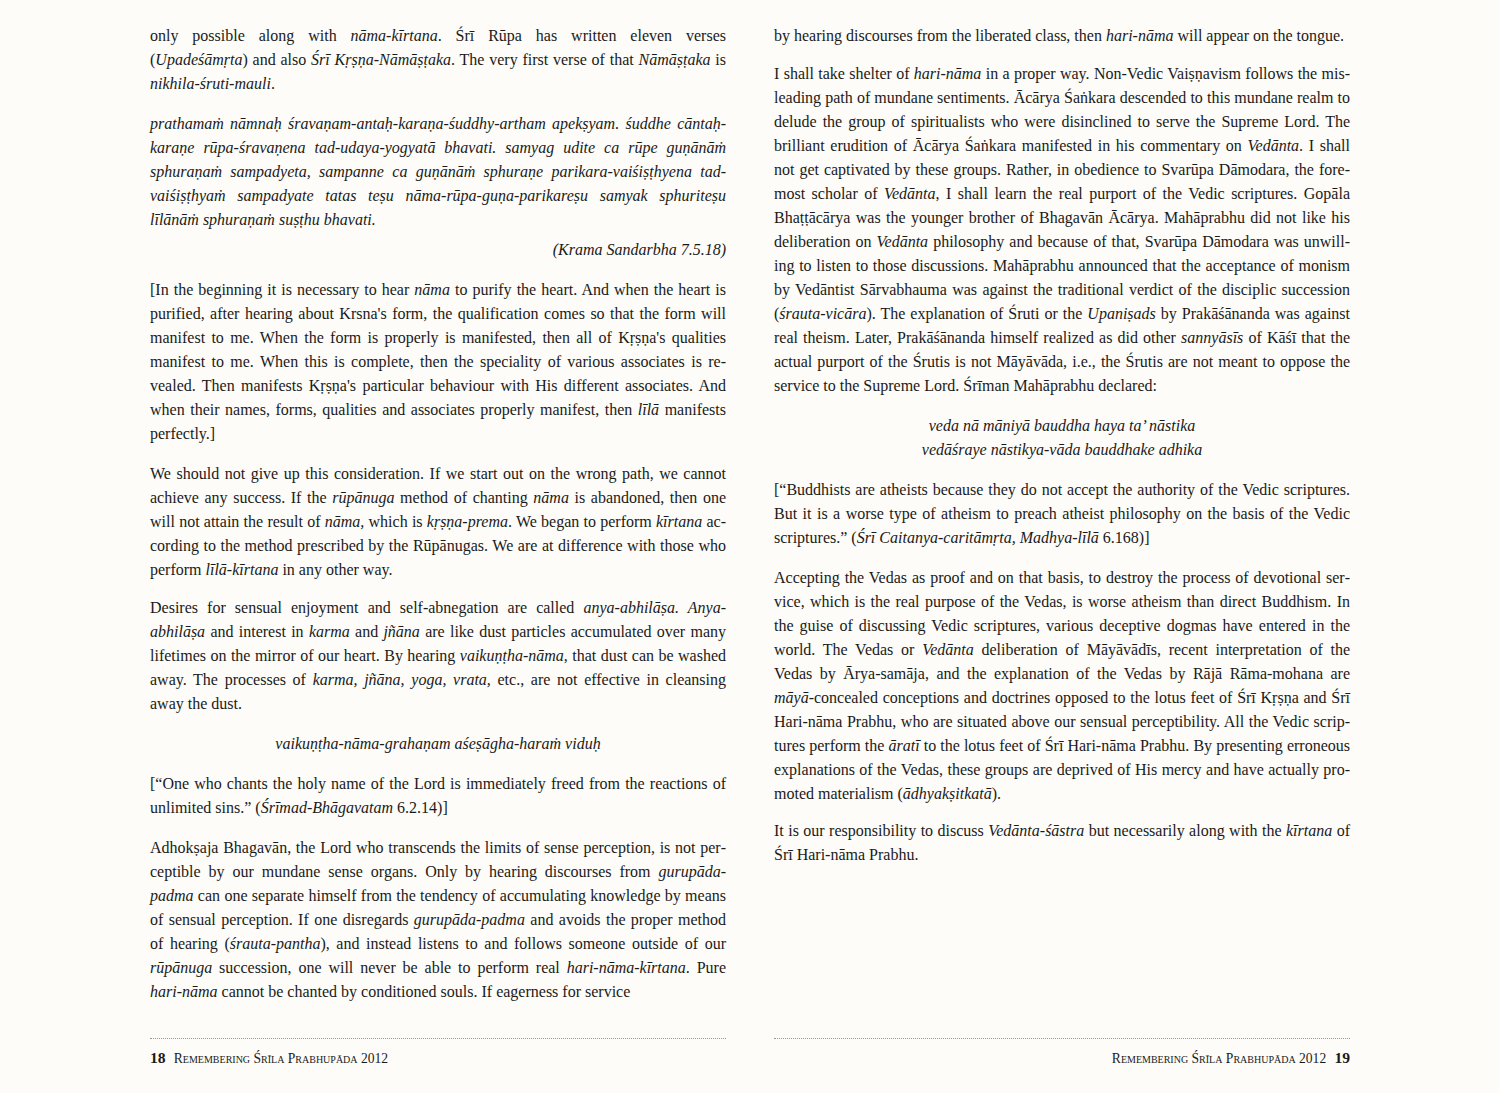only possible along with nāma-kīrtana. Śrī Rūpa has written eleven verses (Upadeśāmṛta) and also Śrī Kṛṣṇa-Nāmāṣṭaka. The very first verse of that Nāmāṣṭaka is nikhila-śruti-mauli.
prathamaṁ nāmnaḥ śravaṇam-antaḥ-karaṇa-śuddhy-artham apekṣyam. śuddhe cāntaḥ-karaṇe rūpa-śravaṇena tad-udaya-yogyatā bhavati. samyag udite ca rūpe guṇānāṁ sphuraṇaṁ sampadyeta, sampanne ca guṇānāṁ sphuraṇe parikara-vaiśiṣṭhyena tad-vaiśiṣṭhyaṁ sampadyate tatas teṣu nāma-rūpa-guṇa-parikareṣu samyak sphuriteṣu līlānāṁ sphuraṇaṁ suṣṭhu bhavati.
(Krama Sandarbha 7.5.18)
[In the beginning it is necessary to hear nāma to purify the heart. And when the heart is purified, after hearing about Krsna's form, the qualification comes so that the form will manifest to me. When the form is properly is manifested, then all of Kṛṣṇa's qualities manifest to me. When this is complete, then the speciality of various associates is revealed. Then manifests Kṛṣṇa's particular behaviour with His different associates. And when their names, forms, qualities and associates properly manifest, then līlā manifests perfectly.]
We should not give up this consideration. If we start out on the wrong path, we cannot achieve any success. If the rūpānuga method of chanting nāma is abandoned, then one will not attain the result of nāma, which is kṛṣṇa-prema. We began to perform kīrtana according to the method prescribed by the Rūpānugas. We are at difference with those who perform līlā-kīrtana in any other way.
Desires for sensual enjoyment and self-abnegation are called anya-abhilāṣa. Anya-abhilāṣa and interest in karma and jñāna are like dust particles accumulated over many lifetimes on the mirror of our heart. By hearing vaikuṇṭha-nāma, that dust can be washed away. The processes of karma, jñāna, yoga, vrata, etc., are not effective in cleansing away the dust.
vaikuṇṭha-nāma-grahaṇam aśeṣāgha-haraṁ viduḥ
[“One who chants the holy name of the Lord is immediately freed from the reactions of unlimited sins.” (Śrīmad-Bhāgavatam 6.2.14)]
Adhokṣaja Bhagavān, the Lord who transcends the limits of sense perception, is not perceptible by our mundane sense organs. Only by hearing discourses from gurupāda-padma can one separate himself from the tendency of accumulating knowledge by means of sensual perception. If one disregards gurupāda-padma and avoids the proper method of hearing (śrauta-pantha), and instead listens to and follows someone outside of our rūpānuga succession, one will never be able to perform real hari-nāma-kīrtana. Pure hari-nāma cannot be chanted by conditioned souls. If eagerness for service
18 Remembering Śrīla Prabhupāda 2012
by hearing discourses from the liberated class, then hari-nāma will appear on the tongue.
I shall take shelter of hari-nāma in a proper way. Non-Vedic Vaiṣṇavism follows the misleading path of mundane sentiments. Ācārya Śaṅkara descended to this mundane realm to delude the group of spiritualists who were disinclined to serve the Supreme Lord. The brilliant erudition of Ācārya Śaṅkara manifested in his commentary on Vedānta. I shall not get captivated by these groups. Rather, in obedience to Svarūpa Dāmodara, the foremost scholar of Vedānta, I shall learn the real purport of the Vedic scriptures. Gopāla Bhaṭṭācārya was the younger brother of Bhagavān Ācārya. Mahāprabhu did not like his deliberation on Vedānta philosophy and because of that, Svarūpa Dāmodara was unwilling to listen to those discussions. Mahāprabhu announced that the acceptance of monism by Vedāntist Sārvabhauma was against the traditional verdict of the disciplic succession (śrauta-vicāra). The explanation of Śruti or the Upaniṣads by Prakāśānanda was against real theism. Later, Prakāśānanda himself realized as did other sannyāsīs of Kāśī that the actual purport of the Śrutis is not Māyāvāda, i.e., the Śrutis are not meant to oppose the service to the Supreme Lord. Śrīman Mahāprabhu declared:
veda nā māniyā bauddha haya ta’ nāstika
vedāśraye nāstikya-vāda bauddhake adhika
[“Buddhists are atheists because they do not accept the authority of the Vedic scriptures. But it is a worse type of atheism to preach atheist philosophy on the basis of the Vedic scriptures.” (Śrī Caitanya-caritāmṛta, Madhya-līlā 6.168)]
Accepting the Vedas as proof and on that basis, to destroy the process of devotional service, which is the real purpose of the Vedas, is worse atheism than direct Buddhism. In the guise of discussing Vedic scriptures, various deceptive dogmas have entered in the world. The Vedas or Vedānta deliberation of Māyāvādīs, recent interpretation of the Vedas by Ārya-samāja, and the explanation of the Vedas by Rājā Rāma-mohana are māyā-concealed conceptions and doctrines opposed to the lotus feet of Śrī Kṛṣṇa and Śrī Hari-nāma Prabhu, who are situated above our sensual perceptibility. All the Vedic scriptures perform the āratī to the lotus feet of Śrī Hari-nāma Prabhu. By presenting erroneous explanations of the Vedas, these groups are deprived of His mercy and have actually promoted materialism (ādhyakṣitkatā).
It is our responsibility to discuss Vedānta-śāstra but necessarily along with the kīrtana of Śrī Hari-nāma Prabhu.
Remembering Śrīla Prabhupāda 2012 19